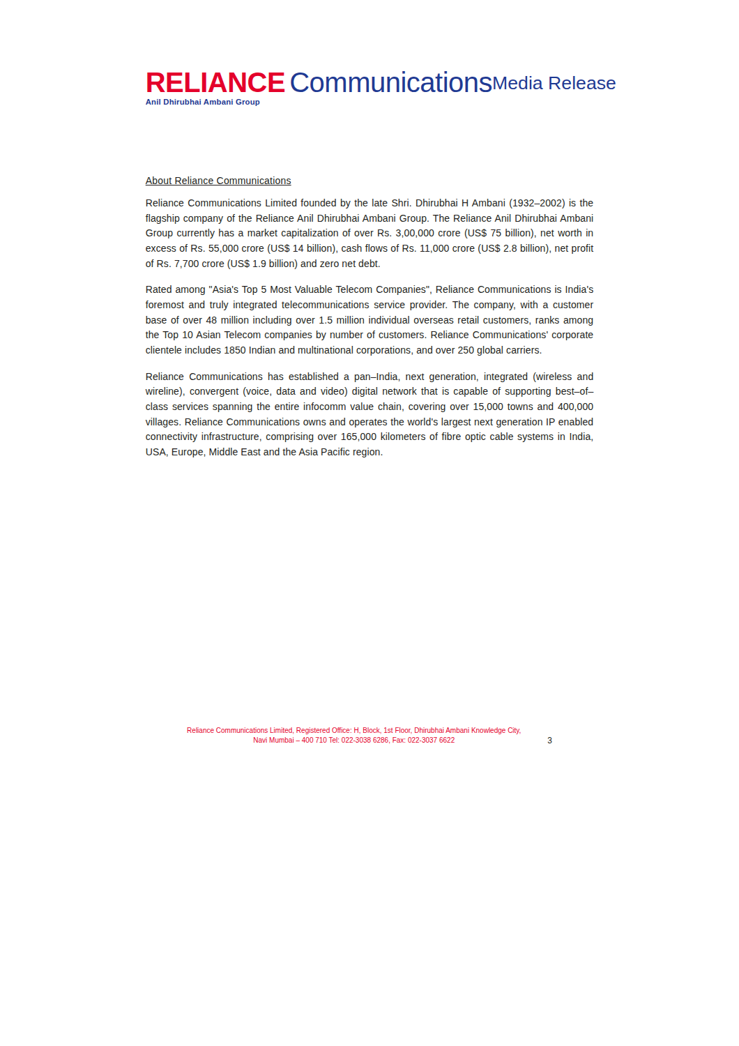RELIANCE Communications
Anil Dhirubhai Ambani Group
Media Release
About Reliance Communications
Reliance Communications Limited founded by the late Shri. Dhirubhai H Ambani (1932–2002) is the flagship company of the Reliance Anil Dhirubhai Ambani Group. The Reliance Anil Dhirubhai Ambani Group currently has a market capitalization of over Rs. 3,00,000 crore (US$ 75 billion), net worth in excess of Rs. 55,000 crore (US$ 14 billion), cash flows of Rs. 11,000 crore (US$ 2.8 billion), net profit of Rs. 7,700 crore (US$ 1.9 billion) and zero net debt.
Rated among "Asia's Top 5 Most Valuable Telecom Companies", Reliance Communications is India's foremost and truly integrated telecommunications service provider. The company, with a customer base of over 48 million including over 1.5 million individual overseas retail customers, ranks among the Top 10 Asian Telecom companies by number of customers. Reliance Communications' corporate clientele includes 1850 Indian and multinational corporations, and over 250 global carriers.
Reliance Communications has established a pan–India, next generation, integrated (wireless and wireline), convergent (voice, data and video) digital network that is capable of supporting best–of–class services spanning the entire infocomm value chain, covering over 15,000 towns and 400,000 villages. Reliance Communications owns and operates the world's largest next generation IP enabled connectivity infrastructure, comprising over 165,000 kilometers of fibre optic cable systems in India, USA, Europe, Middle East and the Asia Pacific region.
Reliance Communications Limited, Registered Office: H, Block, 1st Floor, Dhirubhai Ambani Knowledge City,
Navi Mumbai – 400 710 Tel: 022-3038 6286, Fax: 022-3037 6622
3